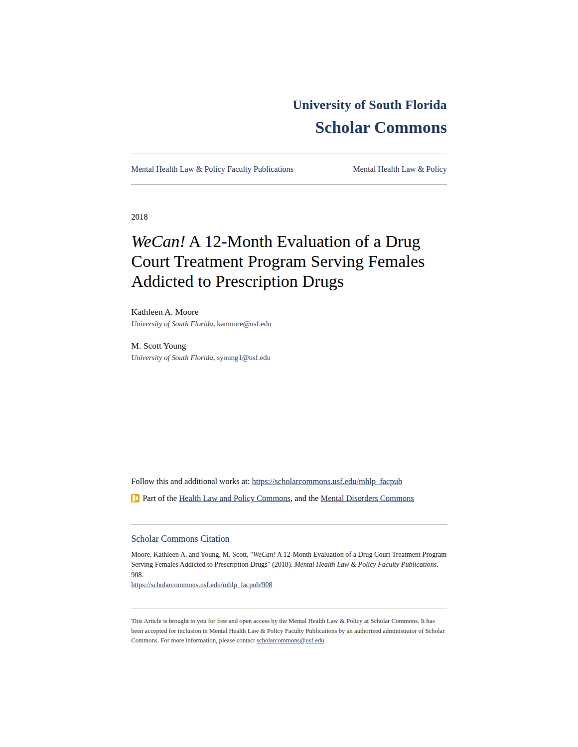University of South Florida
Scholar Commons
Mental Health Law & Policy Faculty Publications
Mental Health Law & Policy
2018
WeCan! A 12-Month Evaluation of a Drug Court Treatment Program Serving Females Addicted to Prescription Drugs
Kathleen A. Moore
University of South Florida, kamoore@usf.edu
M. Scott Young
University of South Florida, syoung1@usf.edu
Follow this and additional works at: https://scholarcommons.usf.edu/mhlp_facpub
Part of the Health Law and Policy Commons, and the Mental Disorders Commons
Scholar Commons Citation
Moore, Kathleen A. and Young, M. Scott, "WeCan! A 12-Month Evaluation of a Drug Court Treatment Program Serving Females Addicted to Prescription Drugs" (2018). Mental Health Law & Policy Faculty Publications. 908.
https://scholarcommons.usf.edu/mhlp_facpub/908
This Article is brought to you for free and open access by the Mental Health Law & Policy at Scholar Commons. It has been accepted for inclusion in Mental Health Law & Policy Faculty Publications by an authorized administrator of Scholar Commons. For more information, please contact scholarcommons@usf.edu.